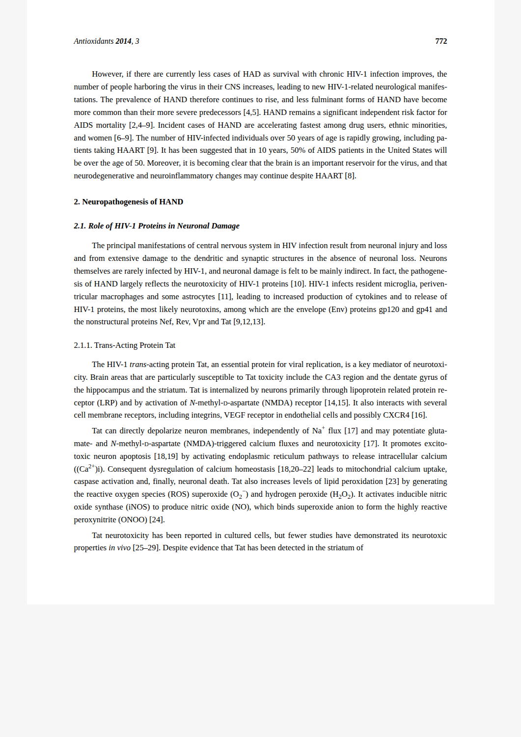Antioxidants 2014, 3 772
However, if there are currently less cases of HAD as survival with chronic HIV-1 infection improves, the number of people harboring the virus in their CNS increases, leading to new HIV-1-related neurological manifestations. The prevalence of HAND therefore continues to rise, and less fulminant forms of HAND have become more common than their more severe predecessors [4,5]. HAND remains a significant independent risk factor for AIDS mortality [2,4–9]. Incident cases of HAND are accelerating fastest among drug users, ethnic minorities, and women [6–9]. The number of HIV-infected individuals over 50 years of age is rapidly growing, including patients taking HAART [9]. It has been suggested that in 10 years, 50% of AIDS patients in the United States will be over the age of 50. Moreover, it is becoming clear that the brain is an important reservoir for the virus, and that neurodegenerative and neuroinflammatory changes may continue despite HAART [8].
2. Neuropathogenesis of HAND
2.1. Role of HIV-1 Proteins in Neuronal Damage
The principal manifestations of central nervous system in HIV infection result from neuronal injury and loss and from extensive damage to the dendritic and synaptic structures in the absence of neuronal loss. Neurons themselves are rarely infected by HIV-1, and neuronal damage is felt to be mainly indirect. In fact, the pathogenesis of HAND largely reflects the neurotoxicity of HIV-1 proteins [10]. HIV-1 infects resident microglia, periventricular macrophages and some astrocytes [11], leading to increased production of cytokines and to release of HIV-1 proteins, the most likely neurotoxins, among which are the envelope (Env) proteins gp120 and gp41 and the nonstructural proteins Nef, Rev, Vpr and Tat [9,12,13].
2.1.1. Trans-Acting Protein Tat
The HIV-1 trans-acting protein Tat, an essential protein for viral replication, is a key mediator of neurotoxicity. Brain areas that are particularly susceptible to Tat toxicity include the CA3 region and the dentate gyrus of the hippocampus and the striatum. Tat is internalized by neurons primarily through lipoprotein related protein receptor (LRP) and by activation of N-methyl-d-aspartate (NMDA) receptor [14,15]. It also interacts with several cell membrane receptors, including integrins, VEGF receptor in endothelial cells and possibly CXCR4 [16].
Tat can directly depolarize neuron membranes, independently of Na+ flux [17] and may potentiate glutamate- and N-methyl-d-aspartate (NMDA)-triggered calcium fluxes and neurotoxicity [17]. It promotes excitotoxic neuron apoptosis [18,19] by activating endoplasmic reticulum pathways to release intracellular calcium ((Ca2+)i). Consequent dysregulation of calcium homeostasis [18,20–22] leads to mitochondrial calcium uptake, caspase activation and, finally, neuronal death. Tat also increases levels of lipid peroxidation [23] by generating the reactive oxygen species (ROS) superoxide (O2−) and hydrogen peroxide (H2O2). It activates inducible nitric oxide synthase (iNOS) to produce nitric oxide (NO), which binds superoxide anion to form the highly reactive peroxynitrite (ONOO) [24].
Tat neurotoxicity has been reported in cultured cells, but fewer studies have demonstrated its neurotoxic properties in vivo [25–29]. Despite evidence that Tat has been detected in the striatum of